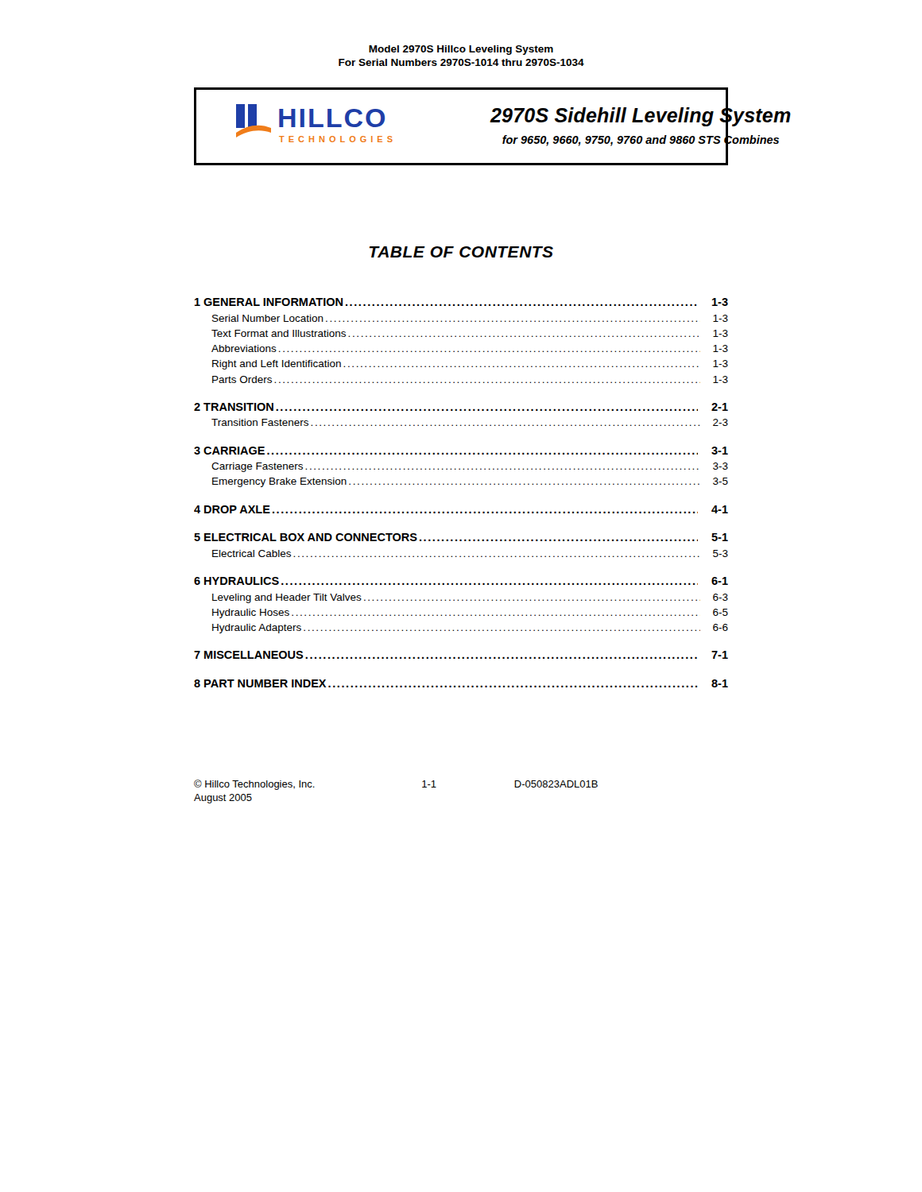Model 2970S Hillco Leveling System
For Serial Numbers 2970S-1014 thru 2970S-1034
HILLCO TECHNOLOGIES
2970S Sidehill Leveling System
for 9650, 9660, 9750, 9760 and 9860 STS Combines
TABLE OF CONTENTS
1 GENERAL INFORMATION .......................................................................................... 1-3
Serial Number Location ................................................................................................. 1-3
Text Format and Illustrations ......................................................................................... 1-3
Abbreviations ............................................................................................................. 1-3
Right and Left Identification .......................................................................................... 1-3
Parts Orders .............................................................................................................. 1-3
2 TRANSITION ......................................................................................................... 2-1
Transition Fasteners ................................................................................................... 2-3
3 CARRIAGE ............................................................................................................ 3-1
Carriage Fasteners ..................................................................................................... 3-3
Emergency Brake Extension ....................................................................................... 3-5
4 DROP AXLE .......................................................................................................... 4-1
5 ELECTRICAL BOX AND CONNECTORS ..................................................................... 5-1
Electrical Cables ......................................................................................................... 5-3
6 HYDRAULICS ....................................................................................................... 6-1
Leveling and Header Tilt Valves ................................................................................... 6-3
Hydraulic Hoses .......................................................................................................... 6-5
Hydraulic Adapters .................................................................................................... 6-6
7 MISCELLANEOUS .............................................................................................. 7-1
8 PART NUMBER INDEX ....................................................................................... 8-1
© Hillco Technologies, Inc.
August 2005
1-1
D-050823ADL01B